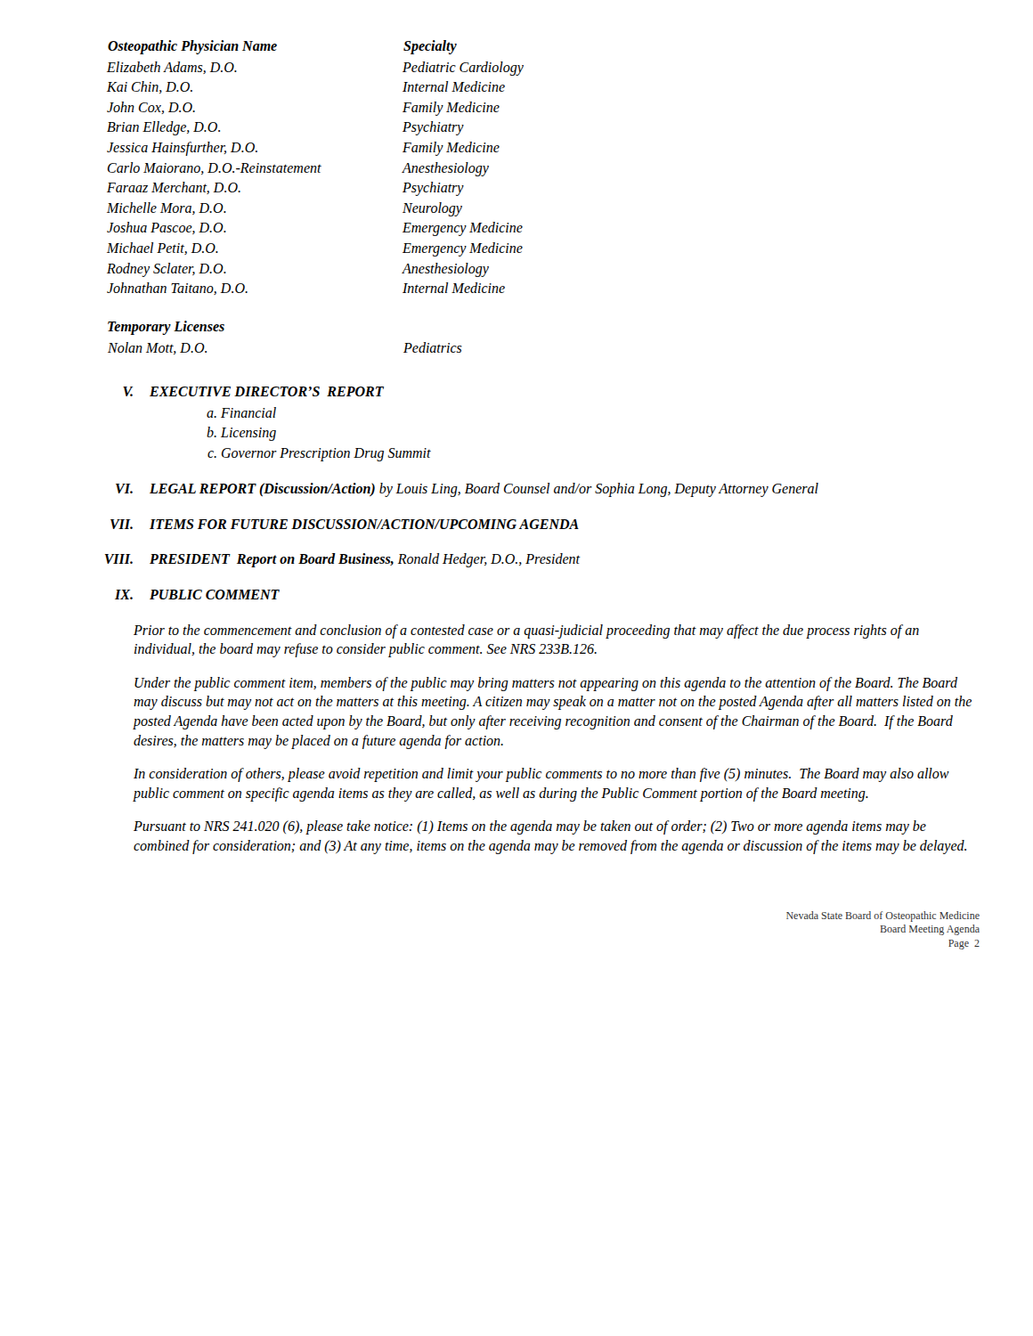| Osteopathic Physician Name | Specialty |
| --- | --- |
| Elizabeth Adams, D.O. | Pediatric Cardiology |
| Kai Chin, D.O. | Internal Medicine |
| John Cox, D.O. | Family Medicine |
| Brian Elledge, D.O. | Psychiatry |
| Jessica Hainsfurther, D.O. | Family Medicine |
| Carlo Maiorano, D.O.-Reinstatement | Anesthesiology |
| Faraaz Merchant, D.O. | Psychiatry |
| Michelle Mora, D.O. | Neurology |
| Joshua Pascoe, D.O. | Emergency Medicine |
| Michael Petit, D.O. | Emergency Medicine |
| Rodney Sclater, D.O. | Anesthesiology |
| Johnathan Taitano, D.O. | Internal Medicine |
Temporary Licenses
| Nolan Mott, D.O. | Pediatrics |
V.
EXECUTIVE DIRECTOR’S REPORT
Financial
Licensing
Governor Prescription Drug Summit
VI.
LEGAL REPORT (Discussion/Action) by Louis Ling, Board Counsel and/or Sophia Long, Deputy Attorney General
VII.
ITEMS FOR FUTURE DISCUSSION/ACTION/UPCOMING AGENDA
VIII.
PRESIDENT Report on Board Business, Ronald Hedger, D.O., President
IX.
PUBLIC COMMENT
Prior to the commencement and conclusion of a contested case or a quasi-judicial proceeding that may affect the due process rights of an individual, the board may refuse to consider public comment. See NRS 233B.126.
Under the public comment item, members of the public may bring matters not appearing on this agenda to the attention of the Board. The Board may discuss but may not act on the matters at this meeting. A citizen may speak on a matter not on the posted Agenda after all matters listed on the posted Agenda have been acted upon by the Board, but only after receiving recognition and consent of the Chairman of the Board. If the Board desires, the matters may be placed on a future agenda for action.
In consideration of others, please avoid repetition and limit your public comments to no more than five (5) minutes. The Board may also allow public comment on specific agenda items as they are called, as well as during the Public Comment portion of the Board meeting.
Pursuant to NRS 241.020 (6), please take notice: (1) Items on the agenda may be taken out of order; (2) Two or more agenda items may be combined for consideration; and (3) At any time, items on the agenda may be removed from the agenda or discussion of the items may be delayed.
Nevada State Board of Osteopathic Medicine
Board Meeting Agenda
Page 2